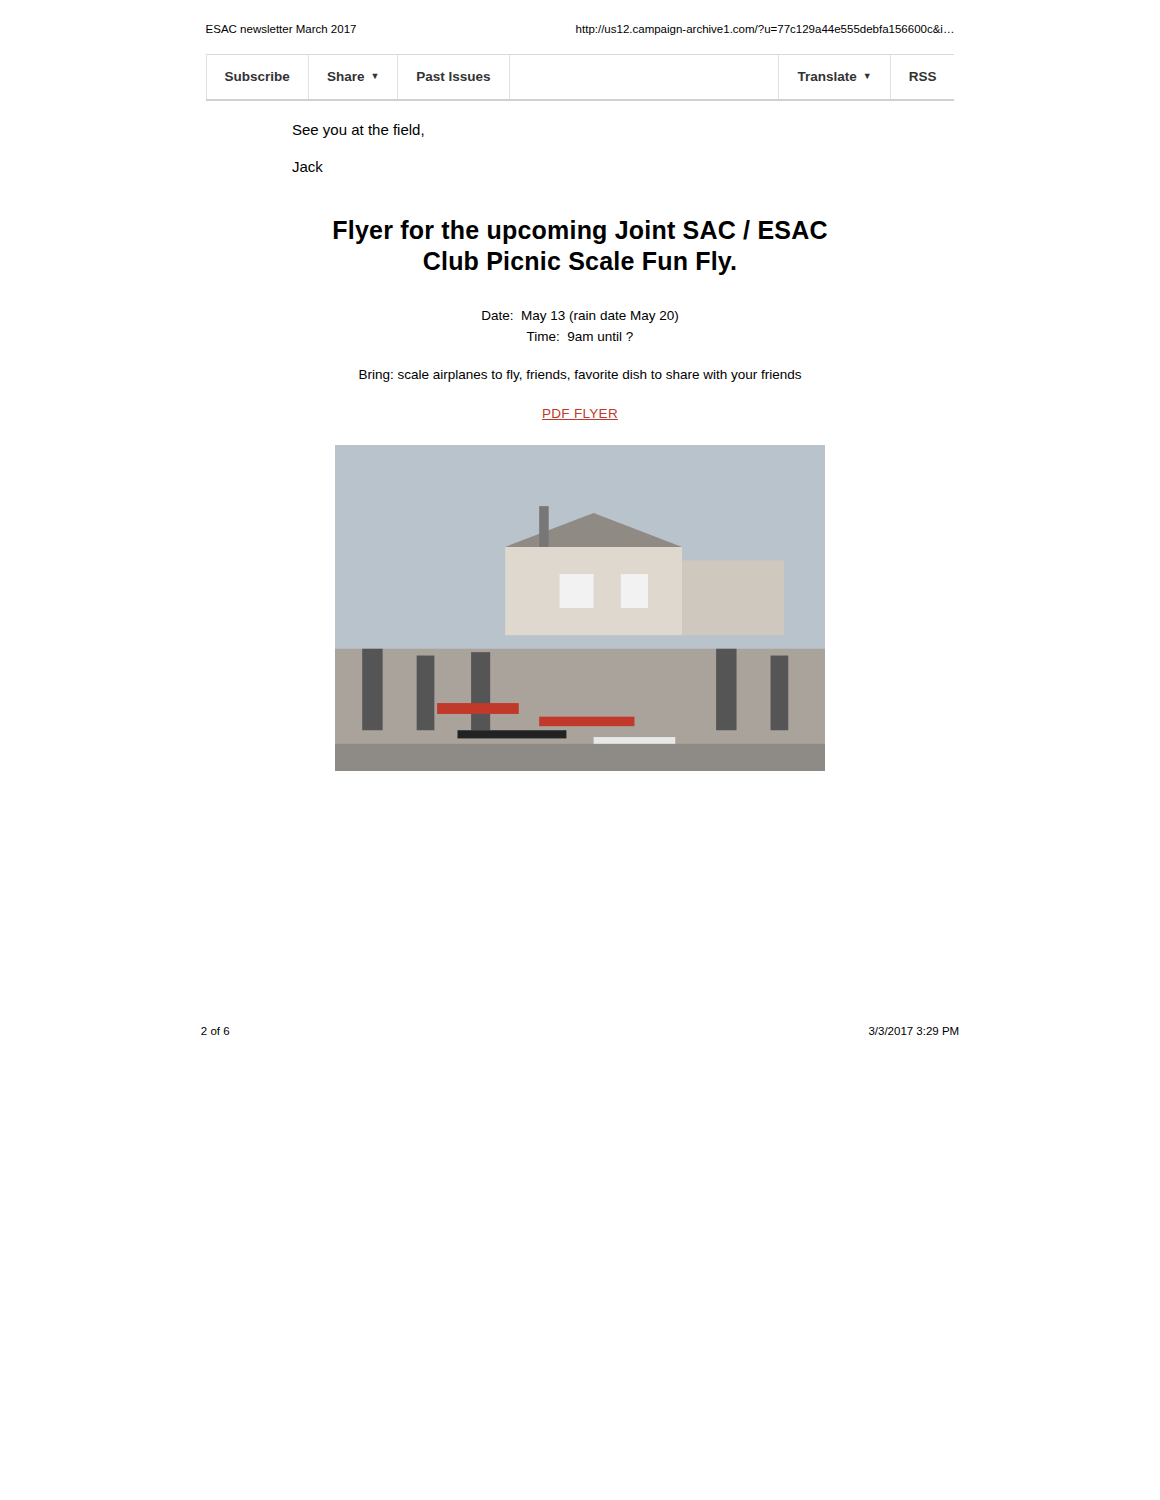ESAC newsletter March 2017
http://us12.campaign-archive1.com/?u=77c129a44e555debfa156600c&i…
Subscribe
Share ▼
Past Issues
Translate ▼
RSS
See you at the field,
Jack
Flyer for the upcoming Joint SAC / ESAC
Club Picnic Scale Fun Fly.
Date: May 13 (rain date May 20)
Time: 9am until ?
Bring: scale airplanes to fly, friends, favorite dish to share with your friends
PDF FLYER
2 of 6
3/3/2017 3:29 PM